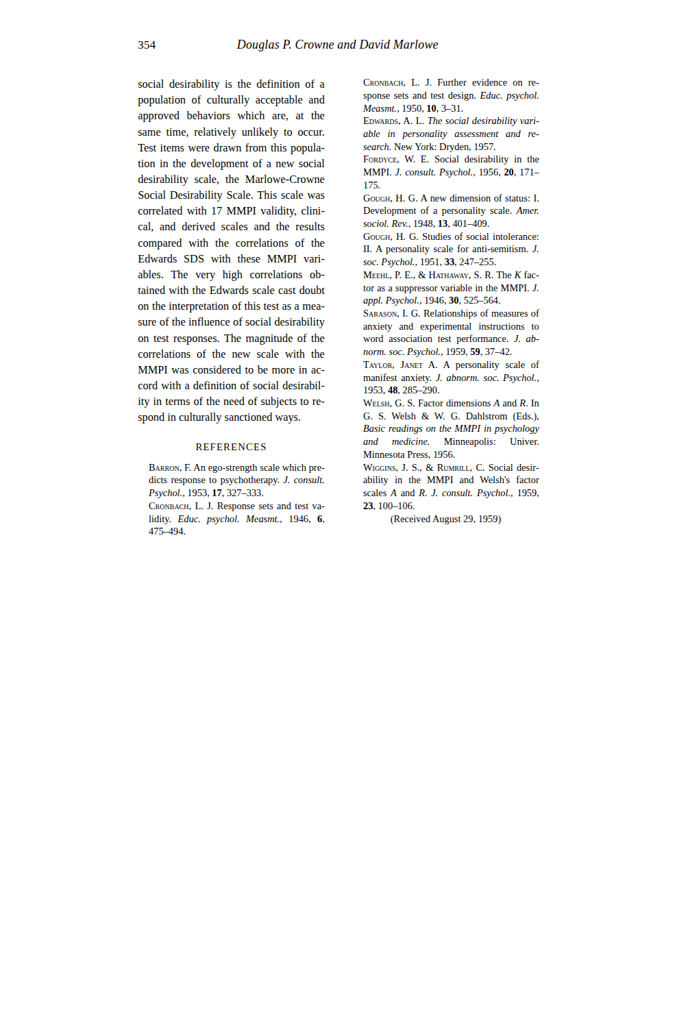354
Douglas P. Crowne and David Marlowe
social desirability is the definition of a population of culturally acceptable and approved behaviors which are, at the same time, relatively unlikely to occur. Test items were drawn from this population in the development of a new social desirability scale, the Marlowe-Crowne Social Desirability Scale. This scale was correlated with 17 MMPI validity, clinical, and derived scales and the results compared with the correlations of the Edwards SDS with these MMPI variables. The very high correlations obtained with the Edwards scale cast doubt on the interpretation of this test as a measure of the influence of social desirability on test responses. The magnitude of the correlations of the new scale with the MMPI was considered to be more in accord with a definition of social desirability in terms of the need of subjects to respond in culturally sanctioned ways.
References
Barron, F. An ego-strength scale which predicts response to psychotherapy. J. consult. Psychol., 1953, 17, 327–333.
Cronbach, L. J. Response sets and test validity. Educ. psychol. Measmt., 1946, 6, 475–494.
Cronbach, L. J. Further evidence on response sets and test design. Educ. psychol. Measmt., 1950, 10, 3–31.
Edwards, A. L. The social desirability variable in personality assessment and research. New York: Dryden, 1957.
Fordyce, W. E. Social desirability in the MMPI. J. consult. Psychol., 1956, 20, 171–175.
Gough, H. G. A new dimension of status: I. Development of a personality scale. Amer. sociol. Rev., 1948, 13, 401–409.
Gough, H. G. Studies of social intolerance: II. A personality scale for anti-semitism. J. soc. Psychol., 1951, 33, 247–255.
Meehl, P. E., & Hathaway, S. R. The K factor as a suppressor variable in the MMPI. J. appl. Psychol., 1946, 30, 525–564.
Sarason, I. G. Relationships of measures of anxiety and experimental instructions to word association test performance. J. abnorm. soc. Psychol., 1959, 59, 37–42.
Taylor, Janet A. A personality scale of manifest anxiety. J. abnorm. soc. Psychol., 1953, 48, 285–290.
Welsh, G. S. Factor dimensions A and R. In G. S. Welsh & W. G. Dahlstrom (Eds.), Basic readings on the MMPI in psychology and medicine. Minneapolis: Univer. Minnesota Press, 1956.
Wiggins, J. S., & Rumrill, C. Social desirability in the MMPI and Welsh's factor scales A and R. J. consult. Psychol., 1959, 23, 100–106.
(Received August 29, 1959)